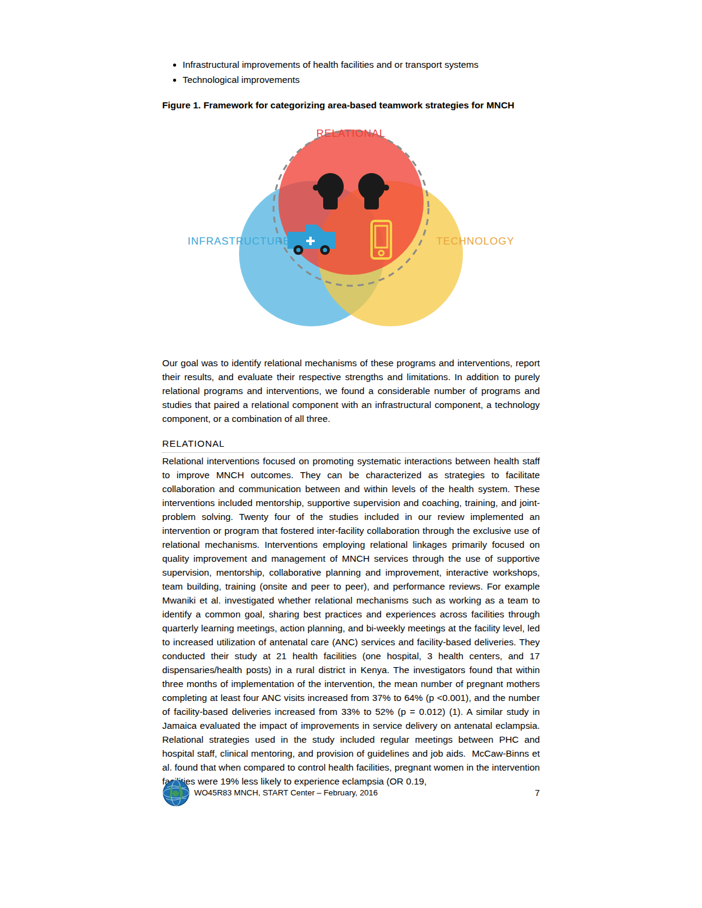Infrastructural improvements of health facilities and or transport systems
Technological improvements
Figure 1. Framework for categorizing area-based teamwork strategies for MNCH
RELATIONAL INFRASTRUCTURE TECHNOLOGY
Our goal was to identify relational mechanisms of these programs and interventions, report their results, and evaluate their respective strengths and limitations. In addition to purely relational programs and interventions, we found a considerable number of programs and studies that paired a relational component with an infrastructural component, a technology component, or a combination of all three.
RELATIONAL
Relational interventions focused on promoting systematic interactions between health staff to improve MNCH outcomes. They can be characterized as strategies to facilitate collaboration and communication between and within levels of the health system. These interventions included mentorship, supportive supervision and coaching, training, and joint-problem solving. Twenty four of the studies included in our review implemented an intervention or program that fostered inter-facility collaboration through the exclusive use of relational mechanisms. Interventions employing relational linkages primarily focused on quality improvement and management of MNCH services through the use of supportive supervision, mentorship, collaborative planning and improvement, interactive workshops, team building, training (onsite and peer to peer), and performance reviews. For example Mwaniki et al. investigated whether relational mechanisms such as working as a team to identify a common goal, sharing best practices and experiences across facilities through quarterly learning meetings, action planning, and bi-weekly meetings at the facility level, led to increased utilization of antenatal care (ANC) services and facility-based deliveries. They conducted their study at 21 health facilities (one hospital, 3 health centers, and 17 dispensaries/health posts) in a rural district in Kenya. The investigators found that within three months of implementation of the intervention, the mean number of pregnant mothers completing at least four ANC visits increased from 37% to 64% (p <0.001), and the number of facility-based deliveries increased from 33% to 52% (p = 0.012) (1). A similar study in Jamaica evaluated the impact of improvements in service delivery on antenatal eclampsia. Relational strategies used in the study included regular meetings between PHC and hospital staff, clinical mentoring, and provision of guidelines and job aids. McCaw-Binns et al. found that when compared to control health facilities, pregnant women in the intervention facilities were 19% less likely to experience eclampsia (OR 0.19,
WO45R83 MNCH, START Center – February, 2016
7